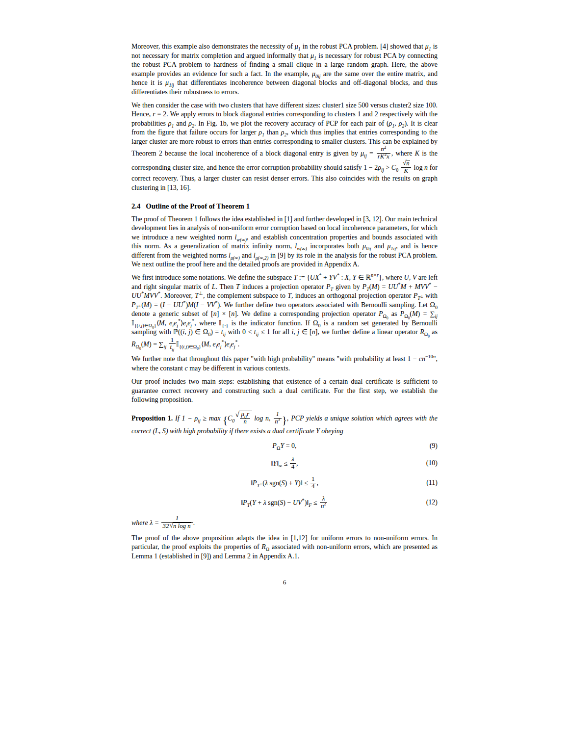Moreover, this example also demonstrates the necessity of μ1 in the robust PCA problem. [4] showed that μ1 is not necessary for matrix completion and argued informally that μ1 is necessary for robust PCA by connecting the robust PCA problem to hardness of finding a small clique in a large random graph. Here, the above example provides an evidence for such a fact. In the example, μ0ij are the same over the entire matrix, and hence it is μ1ij that differentiates incoherence between diagonal blocks and off-diagonal blocks, and thus differentiates their robustness to errors.
We then consider the case with two clusters that have different sizes: cluster1 size 500 versus cluster2 size 100. Hence, r = 2. We apply errors to block diagonal entries corresponding to clusters 1 and 2 respectively with the probabilities ρ1 and ρ2. In Fig. 1b, we plot the recovery accuracy of PCP for each pair of (ρ1, ρ2). It is clear from the figure that failure occurs for larger ρ1 than ρ2, which thus implies that entries corresponding to the larger cluster are more robust to errors than entries corresponding to smaller clusters. This can be explained by Theorem 2 because the local incoherence of a block diagonal entry is given by μij = n2 rK2x, where K is the corresponding cluster size, and hence the error corruption probability should satisfy 1 − 2ρij > C0 nK log n for correct recovery. Thus, a larger cluster can resist denser errors. This also coincides with the results on graph clustering in [13, 16].
2.4 Outline of the Proof of Theorem 1
The proof of Theorem 1 follows the idea established in [1] and further developed in [3, 12]. Our main technical development lies in analysis of non-uniform error corruption based on local incoherence parameters, for which we introduce a new weighted norm lw(∞), and establish concentration properties and bounds associated with this norm. As a generalization of matrix infinity norm, lw(∞) incorporates both μ0ij and μ1ij, and is hence different from the weighted norms lμ(∞) and lμ(∞,2) in [9] by its role in the analysis for the robust PCA problem. We next outline the proof here and the detailed proofs are provided in Appendix A.
We first introduce some notations. We define the subspace T := {UX* + YV* : X, Y ∈ ℝn×r}, where U, V are left and right singular matrix of L. Then T induces a projection operator PT given by PT(M) = UU*M + MVV* − UU*MVV*. Moreover, T⊥, the complement subspace to T, induces an orthogonal projection operator PT⊥ with PT⊥(M) = (I − UU*)M(I − VV*). We further define two operators associated with Bernoulli sampling. Let Ω0 denote a generic subset of [n] × [n]. We define a corresponding projection operator PΩ0 as PΩ0(M) = ∑ij 𝕀{(i,j)∈Ω0}⟨M, eiej*⟩eiej*, where 𝕀{·} is the indicator function. If Ω0 is a random set generated by Bernoulli sampling with ℙ((i, j) ∈ Ω0) = tij with 0 < tij ≤ 1 for all i, j ∈ [n], we further define a linear operator RΩ0 as RΩ0(M) = ∑ij 1 tij 𝕀{(i,j)∈Ω0}⟨M, eiej*⟩eiej*.
We further note that throughout this paper "with high probability" means "with probability at least 1 − cn−10", where the constant c may be different in various contexts.
Our proof includes two main steps: establishing that existence of a certain dual certificate is sufficient to guarantee correct recovery and constructing such a dual certificate. For the first step, we establish the following proposition.
Proposition 1. If 1 − ρij ≥ max {C0μijr n log n, 1 n3}, PCP yields a unique solution which agrees with the correct (L, S) with high probability if there exists a dual certificate Y obeying
PΩY = 0, (9)
‖Y‖∞ ≤ λ 4, (10)
‖PT⊥(λ sgn(S) + Y)‖ ≤ 14, (11)
‖PT(Y + λ sgn(S) − UV*)‖F ≤ λn2 (12)
where λ = 132n log n.
The proof of the above proposition adapts the idea in [1,12] for uniform errors to non-uniform errors. In particular, the proof exploits the properties of RΩ associated with non-uniform errors, which are presented as Lemma 1 (established in [9]) and Lemma 2 in Appendix A.1.
6